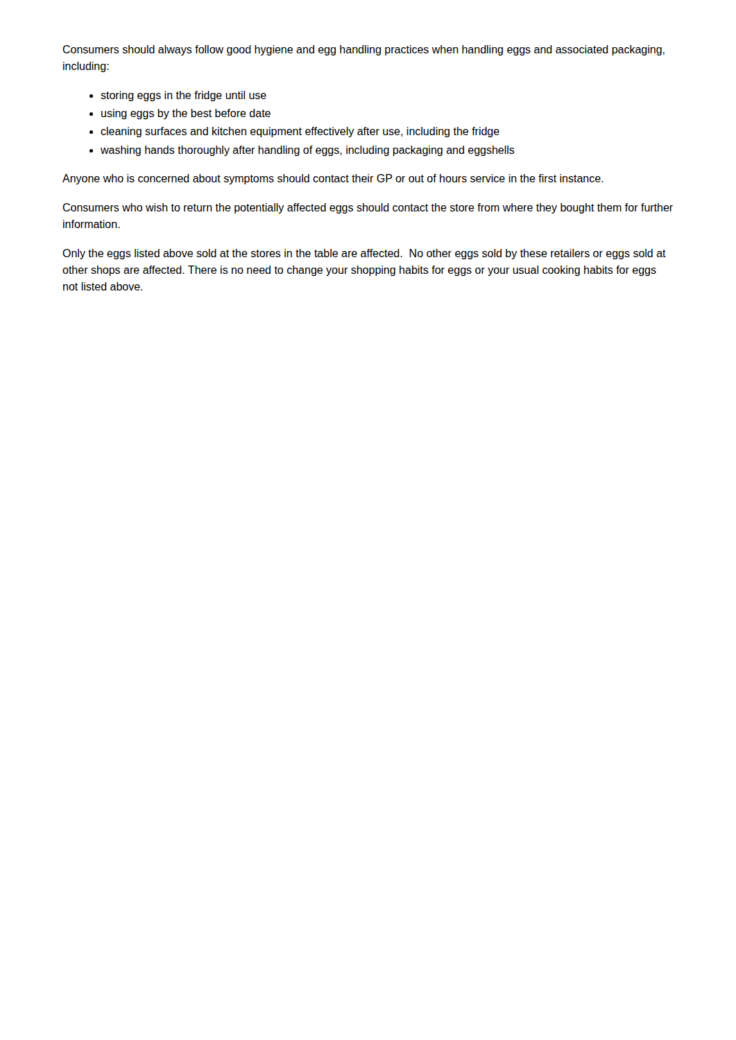Consumers should always follow good hygiene and egg handling practices when handling eggs and associated packaging, including:
storing eggs in the fridge until use
using eggs by the best before date
cleaning surfaces and kitchen equipment effectively after use, including the fridge
washing hands thoroughly after handling of eggs, including packaging and eggshells
Anyone who is concerned about symptoms should contact their GP or out of hours service in the first instance.
Consumers who wish to return the potentially affected eggs should contact the store from where they bought them for further information.
Only the eggs listed above sold at the stores in the table are affected. No other eggs sold by these retailers or eggs sold at other shops are affected. There is no need to change your shopping habits for eggs or your usual cooking habits for eggs not listed above.